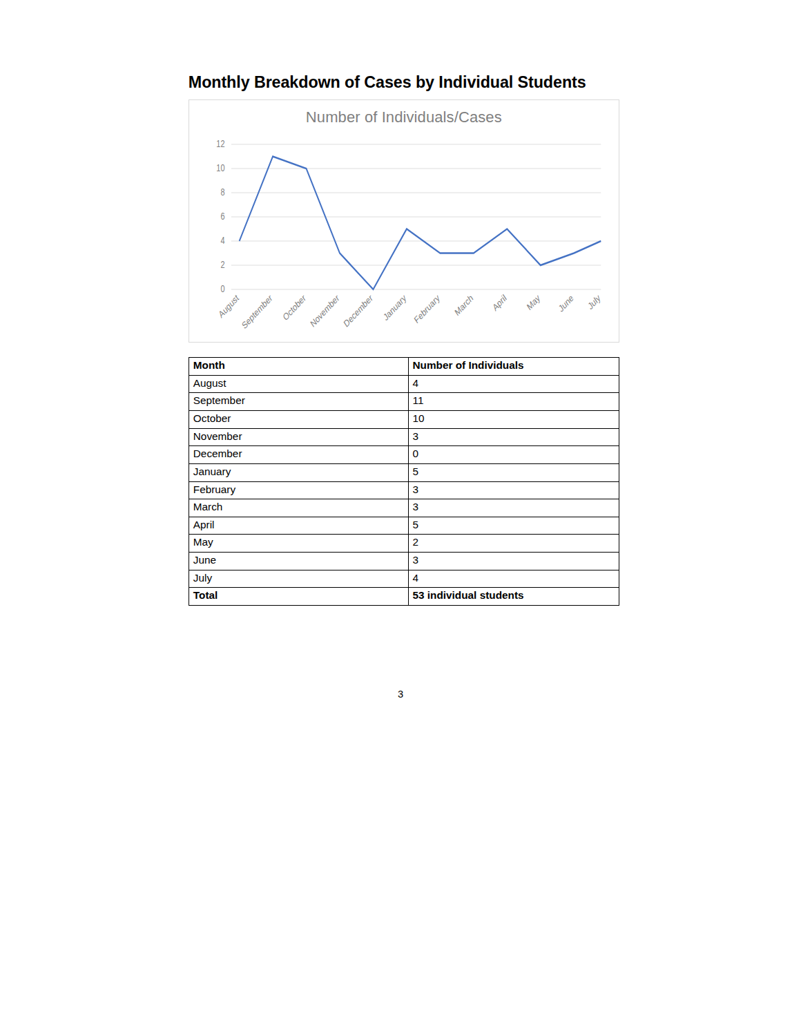Monthly Breakdown of Cases by Individual Students
Number of Individuals/Cases
12 10 8 6 4 2 0 August September October November December January February March April May June July
| Month | Number of Individuals |
| --- | --- |
| August | 4 |
| September | 11 |
| October | 10 |
| November | 3 |
| December | 0 |
| January | 5 |
| February | 3 |
| March | 3 |
| April | 5 |
| May | 2 |
| June | 3 |
| July | 4 |
| Total | 53 individual students |
3